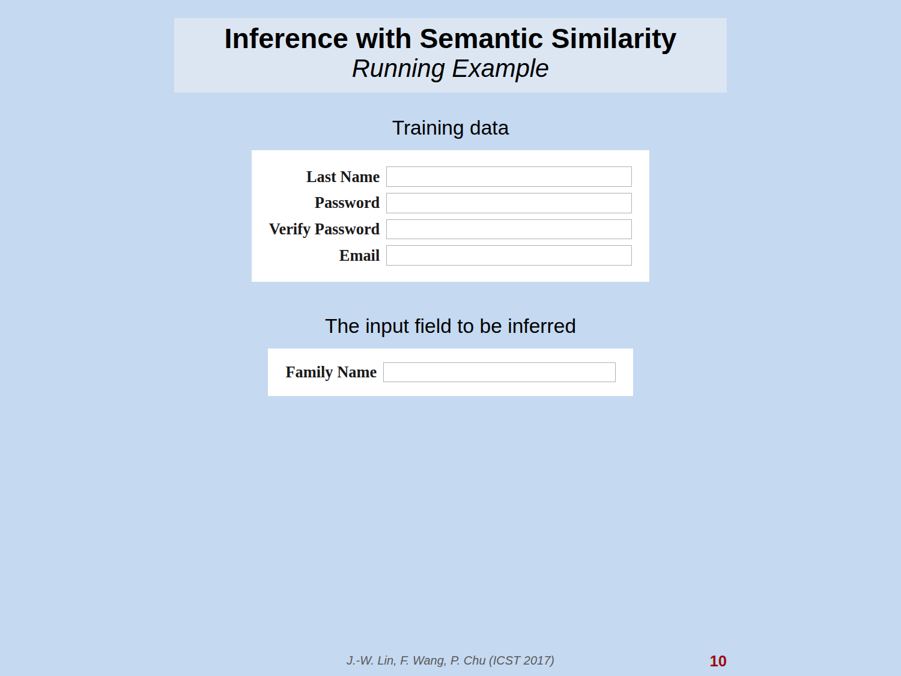Inference with Semantic Similarity
Running Example
Training data
| Last Name | |
| Password | |
| Verify Password | |
| Email | |
The input field to be inferred
| Family Name | |
J.-W. Lin, F. Wang, P. Chu (ICST 2017)
10